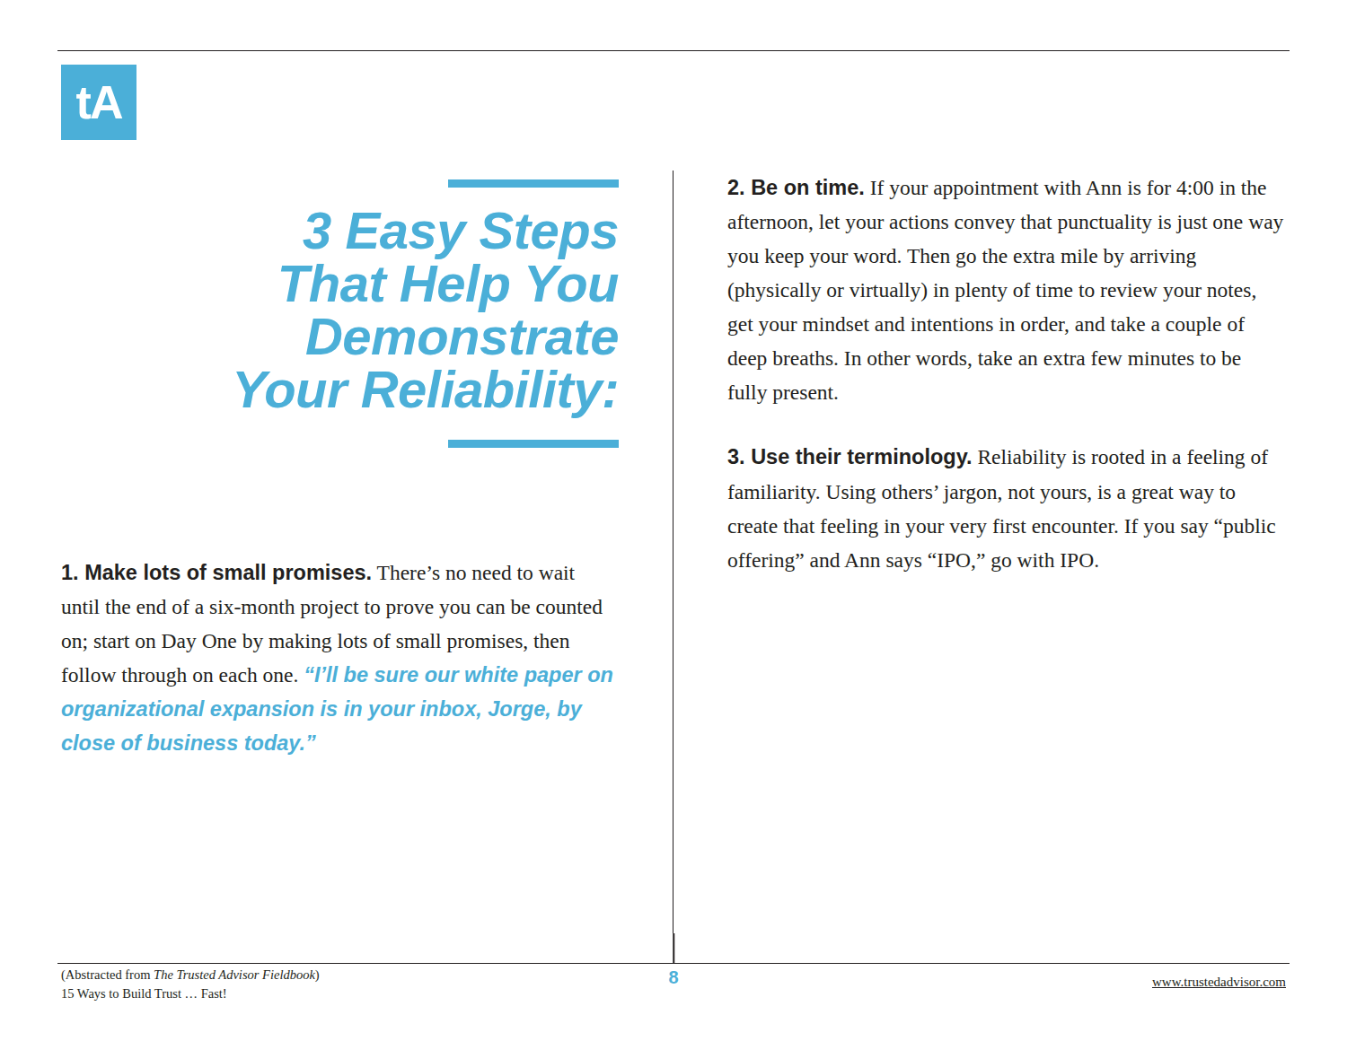tA
3 Easy Steps
That Help You
Demonstrate
Your Reliability:
1. Make lots of small promises. There’s no need to wait until the end of a six-month project to prove you can be counted on; start on Day One by making lots of small promises, then follow through on each one. “I’ll be sure our white paper on organizational expansion is in your inbox, Jorge, by close of business today.”
2. Be on time. If your appointment with Ann is for 4:00 in the afternoon, let your actions convey that punctuality is just one way you keep your word. Then go the extra mile by arriving (physically or virtually) in plenty of time to review your notes, get your mindset and intentions in order, and take a couple of deep breaths. In other words, take an extra few minutes to be fully present.
3. Use their terminology. Reliability is rooted in a feeling of familiarity. Using others’ jargon, not yours, is a great way to create that feeling in your very first encounter. If you say “public offering” and Ann says “IPO,” go with IPO.
(Abstracted from The Trusted Advisor Fieldbook)
15 Ways to Build Trust … Fast!
8
www.trustedadvisor.com